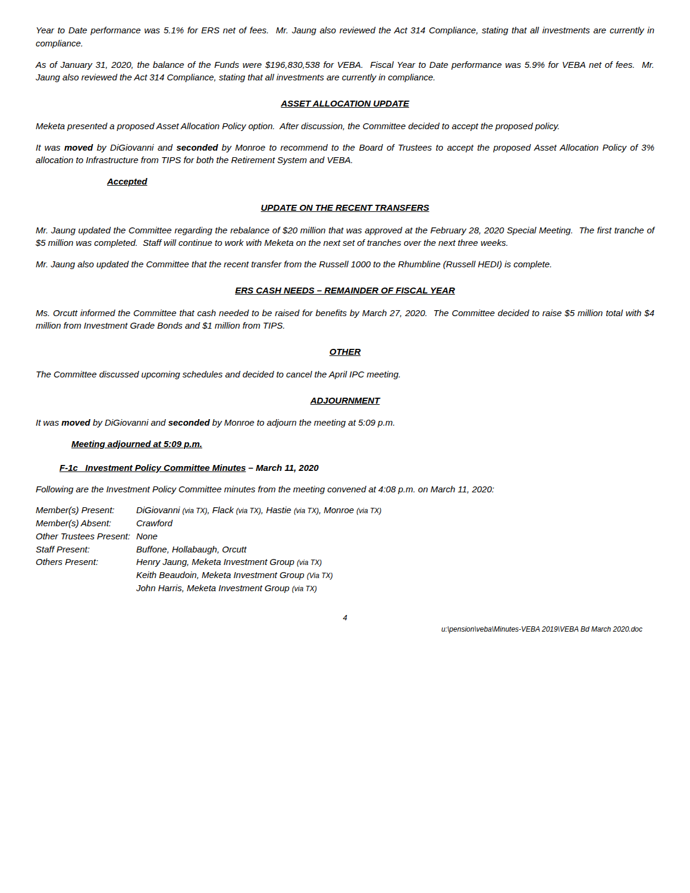Year to Date performance was 5.1% for ERS net of fees. Mr. Jaung also reviewed the Act 314 Compliance, stating that all investments are currently in compliance.
As of January 31, 2020, the balance of the Funds were $196,830,538 for VEBA. Fiscal Year to Date performance was 5.9% for VEBA net of fees. Mr. Jaung also reviewed the Act 314 Compliance, stating that all investments are currently in compliance.
ASSET ALLOCATION UPDATE
Meketa presented a proposed Asset Allocation Policy option. After discussion, the Committee decided to accept the proposed policy.
It was moved by DiGiovanni and seconded by Monroe to recommend to the Board of Trustees to accept the proposed Asset Allocation Policy of 3% allocation to Infrastructure from TIPS for both the Retirement System and VEBA.
Accepted
UPDATE ON THE RECENT TRANSFERS
Mr. Jaung updated the Committee regarding the rebalance of $20 million that was approved at the February 28, 2020 Special Meeting. The first tranche of $5 million was completed. Staff will continue to work with Meketa on the next set of tranches over the next three weeks.
Mr. Jaung also updated the Committee that the recent transfer from the Russell 1000 to the Rhumbline (Russell HEDI) is complete.
ERS CASH NEEDS – REMAINDER OF FISCAL YEAR
Ms. Orcutt informed the Committee that cash needed to be raised for benefits by March 27, 2020. The Committee decided to raise $5 million total with $4 million from Investment Grade Bonds and $1 million from TIPS.
OTHER
The Committee discussed upcoming schedules and decided to cancel the April IPC meeting.
ADJOURNMENT
It was moved by DiGiovanni and seconded by Monroe to adjourn the meeting at 5:09 p.m.
Meeting adjourned at 5:09 p.m.
F-1c Investment Policy Committee Minutes – March 11, 2020
Following are the Investment Policy Committee minutes from the meeting convened at 4:08 p.m. on March 11, 2020:
| Member(s) Present: | DiGiovanni (via TX) , Flack (via TX) , Hastie (via TX) , Monroe (via TX) |
| Member(s) Absent: | Crawford |
| Other Trustees Present: | None |
| Staff Present: | Buffone, Hollabaugh, Orcutt |
| Others Present: | Henry Jaung, Meketa Investment Group (via TX) Keith Beaudoin, Meketa Investment Group (Via TX) John Harris, Meketa Investment Group (via TX) |
4 u:\pension\veba\Minutes-VEBA 2019\VEBA Bd March 2020.doc